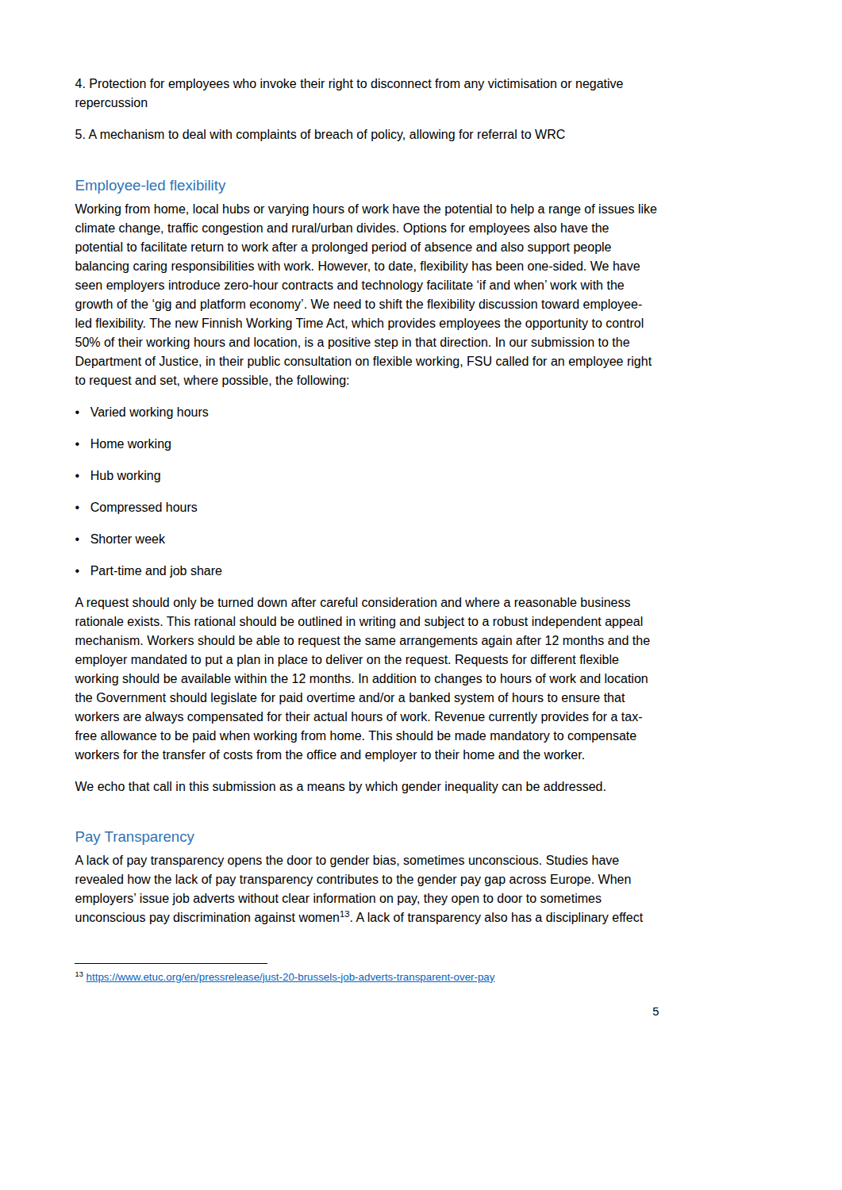4. Protection for employees who invoke their right to disconnect from any victimisation or negative repercussion
5. A mechanism to deal with complaints of breach of policy, allowing for referral to WRC
Employee-led flexibility
Working from home, local hubs or varying hours of work have the potential to help a range of issues like climate change, traffic congestion and rural/urban divides. Options for employees also have the potential to facilitate return to work after a prolonged period of absence and also support people balancing caring responsibilities with work. However, to date, flexibility has been one-sided. We have seen employers introduce zero-hour contracts and technology facilitate ‘if and when’ work with the growth of the ‘gig and platform economy’. We need to shift the flexibility discussion toward employee-led flexibility. The new Finnish Working Time Act, which provides employees the opportunity to control 50% of their working hours and location, is a positive step in that direction. In our submission to the Department of Justice, in their public consultation on flexible working, FSU called for an employee right to request and set, where possible, the following:
Varied working hours
Home working
Hub working
Compressed hours
Shorter week
Part-time and job share
A request should only be turned down after careful consideration and where a reasonable business rationale exists. This rational should be outlined in writing and subject to a robust independent appeal mechanism. Workers should be able to request the same arrangements again after 12 months and the employer mandated to put a plan in place to deliver on the request. Requests for different flexible working should be available within the 12 months. In addition to changes to hours of work and location the Government should legislate for paid overtime and/or a banked system of hours to ensure that workers are always compensated for their actual hours of work. Revenue currently provides for a tax-free allowance to be paid when working from home. This should be made mandatory to compensate workers for the transfer of costs from the office and employer to their home and the worker.
We echo that call in this submission as a means by which gender inequality can be addressed.
Pay Transparency
A lack of pay transparency opens the door to gender bias, sometimes unconscious. Studies have revealed how the lack of pay transparency contributes to the gender pay gap across Europe. When employers’ issue job adverts without clear information on pay, they open to door to sometimes unconscious pay discrimination against women13. A lack of transparency also has a disciplinary effect
13 https://www.etuc.org/en/pressrelease/just-20-brussels-job-adverts-transparent-over-pay
5